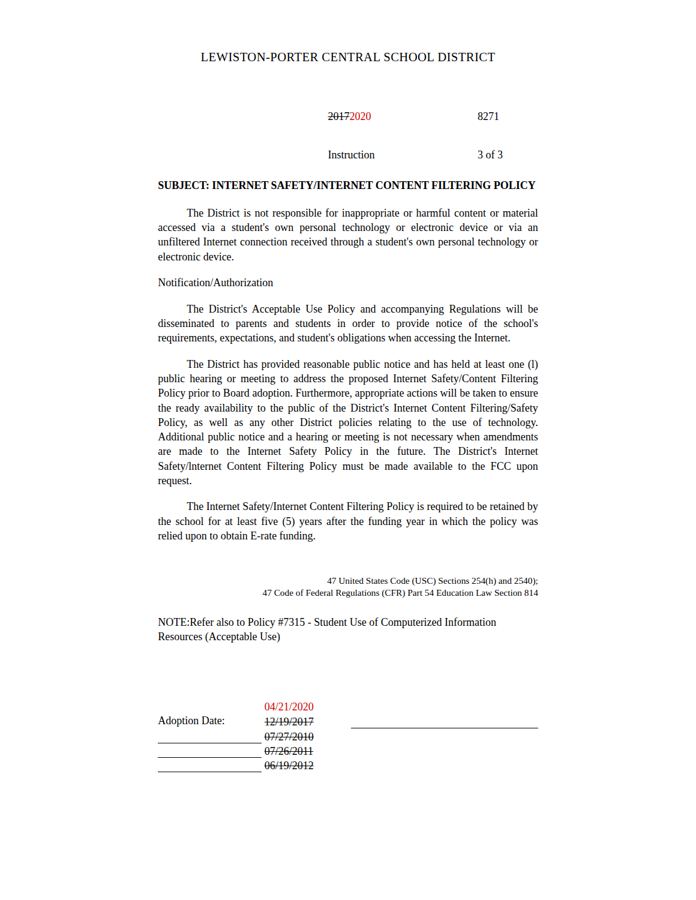LEWISTON-PORTER CENTRAL SCHOOL DISTRICT
| 2017 2020 | 8271 |
| Instruction | 3 of 3 |
SUBJECT: INTERNET SAFETY/INTERNET CONTENT FILTERING POLICY
The District is not responsible for inappropriate or harmful content or material accessed via a student's own personal technology or electronic device or via an unfiltered Internet connection received through a student's own personal technology or electronic device.
Notification/Authorization
The District's Acceptable Use Policy and accompanying Regulations will be disseminated to parents and students in order to provide notice of the school's requirements, expectations, and student's obligations when accessing the Internet.
The District has provided reasonable public notice and has held at least one (l) public hearing or meeting to address the proposed Internet Safety/Content Filtering Policy prior to Board adoption. Furthermore, appropriate actions will be taken to ensure the ready availability to the public of the District's Internet Content Filtering/Safety Policy, as well as any other District policies relating to the use of technology. Additional public notice and a hearing or meeting is not necessary when amendments are made to the Internet Safety Policy in the future. The District's Internet Safety/lnternet Content Filtering Policy must be made available to the FCC upon request.
The Internet Safety/Internet Content Filtering Policy is required to be retained by the school for at least five (5) years after the funding year in which the policy was relied upon to obtain E-rate funding.
47 United States Code (USC) Sections 254(h) and 2540);
47 Code of Federal Regulations (CFR) Part 54 Education Law Section 814
NOTE:Refer also to Policy #7315 - Student Use of Computerized Information Resources (Acceptable Use)
| | 04/21/2020 | |
| Adoption Date: | 12/19/2017 | |
| | 07/27/2010 | |
| | 07/26/2011 | |
| | 06/19/2012 | |